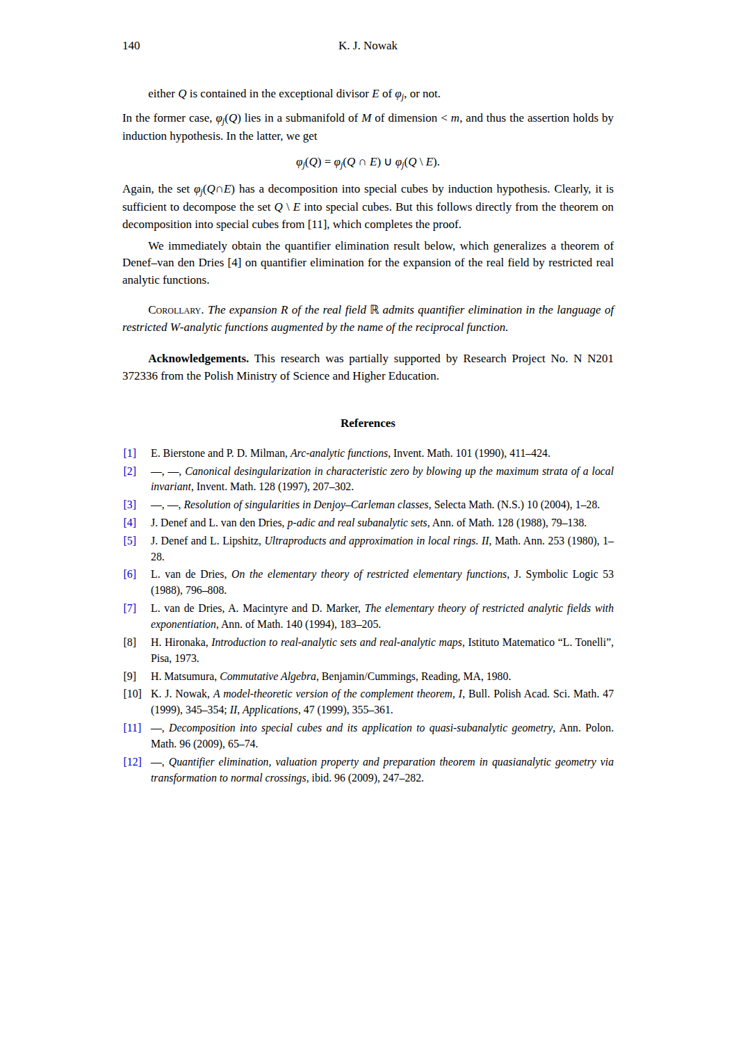140
K. J. Nowak
either Q is contained in the exceptional divisor E of φj, or not.
In the former case, φj(Q) lies in a submanifold of M of dimension < m, and thus the assertion holds by induction hypothesis. In the latter, we get
φj(Q) = φj(Q ∩ E) ∪ φj(Q \ E).
Again, the set φj(Q∩E) has a decomposition into special cubes by induction hypothesis. Clearly, it is sufficient to decompose the set Q \ E into special cubes. But this follows directly from the theorem on decomposition into special cubes from [11], which completes the proof.
We immediately obtain the quantifier elimination result below, which generalizes a theorem of Denef–van den Dries [4] on quantifier elimination for the expansion of the real field by restricted real analytic functions.
Corollary. The expansion R of the real field ℝ admits quantifier elimination in the language of restricted W-analytic functions augmented by the name of the reciprocal function.
Acknowledgements. This research was partially supported by Research Project No. N N201 372336 from the Polish Ministry of Science and Higher Education.
References
[1] E. Bierstone and P. D. Milman, Arc-analytic functions, Invent. Math. 101 (1990), 411–424.
[2]—, —, Canonical desingularization in characteristic zero by blowing up the maximum strata of a local invariant, Invent. Math. 128 (1997), 207–302.
[3]—, —, Resolution of singularities in Denjoy–Carleman classes, Selecta Math. (N.S.) 10 (2004), 1–28.
[4] J. Denef and L. van den Dries, p-adic and real subanalytic sets, Ann. of Math. 128 (1988), 79–138.
[5] J. Denef and L. Lipshitz, Ultraproducts and approximation in local rings. II, Math. Ann. 253 (1980), 1–28.
[6] L. van de Dries, On the elementary theory of restricted elementary functions, J. Symbolic Logic 53 (1988), 796–808.
[7] L. van de Dries, A. Macintyre and D. Marker, The elementary theory of restricted analytic fields with exponentiation, Ann. of Math. 140 (1994), 183–205.
[8] H. Hironaka, Introduction to real-analytic sets and real-analytic maps, Istituto Matematico “L. Tonelli”, Pisa, 1973.
[9] H. Matsumura, Commutative Algebra, Benjamin/Cummings, Reading, MA, 1980.
[10] K. J. Nowak, A model-theoretic version of the complement theorem, I, Bull. Polish Acad. Sci. Math. 47 (1999), 345–354; II, Applications, 47 (1999), 355–361.
[11]—, Decomposition into special cubes and its application to quasi-subanalytic geometry, Ann. Polon. Math. 96 (2009), 65–74.
[12]—, Quantifier elimination, valuation property and preparation theorem in quasianalytic geometry via transformation to normal crossings, ibid. 96 (2009), 247–282.